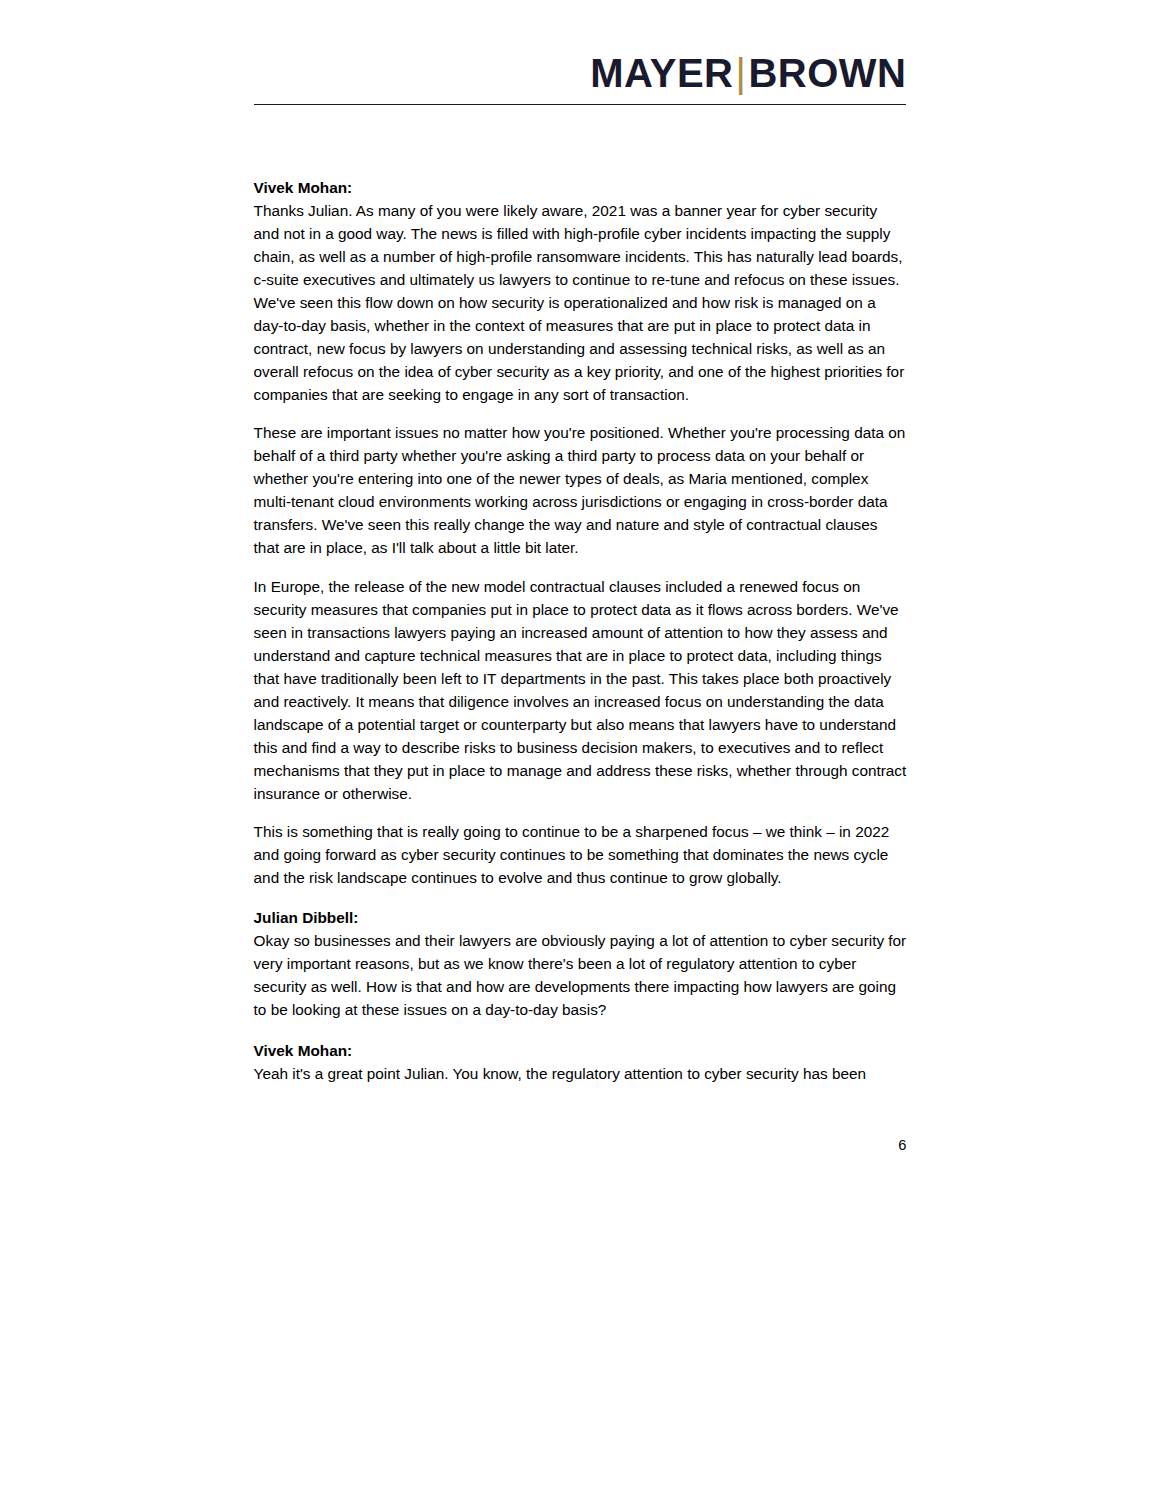MAYER|BROWN
Vivek Mohan:
Thanks Julian. As many of you were likely aware, 2021 was a banner year for cyber security and not in a good way. The news is filled with high-profile cyber incidents impacting the supply chain, as well as a number of high-profile ransomware incidents. This has naturally lead boards, c-suite executives and ultimately us lawyers to continue to re-tune and refocus on these issues. We've seen this flow down on how security is operationalized and how risk is managed on a day-to-day basis, whether in the context of measures that are put in place to protect data in contract, new focus by lawyers on understanding and assessing technical risks, as well as an overall refocus on the idea of cyber security as a key priority, and one of the highest priorities for companies that are seeking to engage in any sort of transaction.
These are important issues no matter how you're positioned. Whether you're processing data on behalf of a third party whether you're asking a third party to process data on your behalf or whether you're entering into one of the newer types of deals, as Maria mentioned, complex multi-tenant cloud environments working across jurisdictions or engaging in cross-border data transfers. We've seen this really change the way and nature and style of contractual clauses that are in place, as I'll talk about a little bit later.
In Europe, the release of the new model contractual clauses included a renewed focus on security measures that companies put in place to protect data as it flows across borders. We've seen in transactions lawyers paying an increased amount of attention to how they assess and understand and capture technical measures that are in place to protect data, including things that have traditionally been left to IT departments in the past. This takes place both proactively and reactively. It means that diligence involves an increased focus on understanding the data landscape of a potential target or counterparty but also means that lawyers have to understand this and find a way to describe risks to business decision makers, to executives and to reflect mechanisms that they put in place to manage and address these risks, whether through contract insurance or otherwise.
This is something that is really going to continue to be a sharpened focus – we think – in 2022 and going forward as cyber security continues to be something that dominates the news cycle and the risk landscape continues to evolve and thus continue to grow globally.
Julian Dibbell:
Okay so businesses and their lawyers are obviously paying a lot of attention to cyber security for very important reasons, but as we know there's been a lot of regulatory attention to cyber security as well. How is that and how are developments there impacting how lawyers are going to be looking at these issues on a day-to-day basis?
Vivek Mohan:
Yeah it's a great point Julian. You know, the regulatory attention to cyber security has been
6